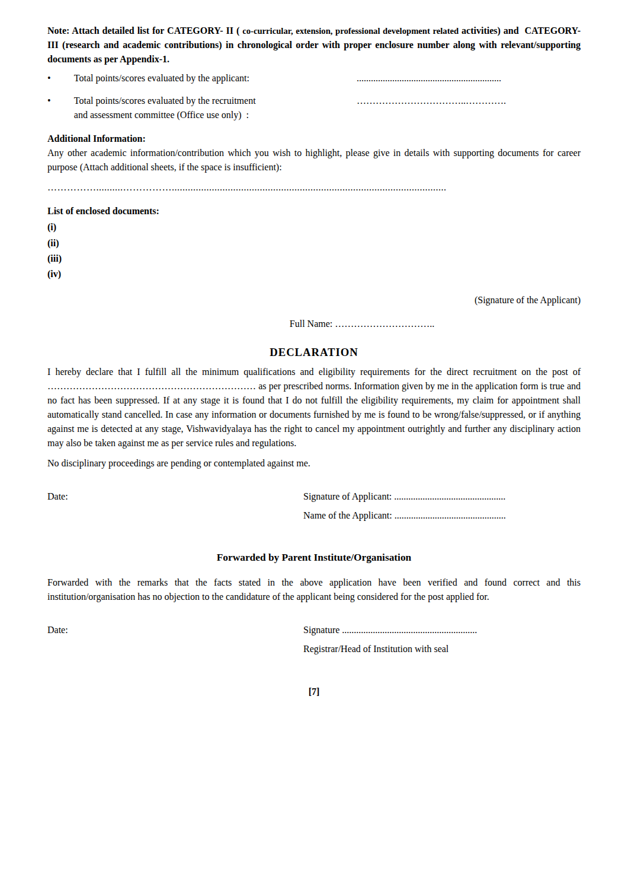Note: Attach detailed list for CATEGORY- II ( co-curricular, extension, professional development related activities) and CATEGORY-III (research and academic contributions) in chronological order with proper enclosure number along with relevant/supporting documents as per Appendix-1.
• Total points/scores evaluated by the applicant: .............................................................
• Total points/scores evaluated by the recruitment
and assessment committee (Office use only) : ……………………………..………….
Additional Information:
Any other academic information/contribution which you wish to highlight, please give in details with supporting documents for career purpose (Attach additional sheets, if the space is insufficient):
……………..........…………….......................................................................................................
List of enclosed documents:
(i)
(ii)
(iii)
(iv)
(Signature of the Applicant)
Full Name: …………………………..
DECLARATION
I hereby declare that I fulfill all the minimum qualifications and eligibility requirements for the direct recruitment on the post of ………………………………………………………… as per prescribed norms. Information given by me in the application form is true and no fact has been suppressed. If at any stage it is found that I do not fulfill the eligibility requirements, my claim for appointment shall automatically stand cancelled. In case any information or documents furnished by me is found to be wrong/false/suppressed, or if anything against me is detected at any stage, Vishwavidyalaya has the right to cancel my appointment outrightly and further any disciplinary action may also be taken against me as per service rules and regulations.
No disciplinary proceedings are pending or contemplated against me.
Date:
Signature of Applicant: ...............................................
Name of the Applicant: ...............................................
Forwarded by Parent Institute/Organisation
Forwarded with the remarks that the facts stated in the above application have been verified and found correct and this institution/organisation has no objection to the candidature of the applicant being considered for the post applied for.
Date:
Signature .........................................................
Registrar/Head of Institution with seal
[7]